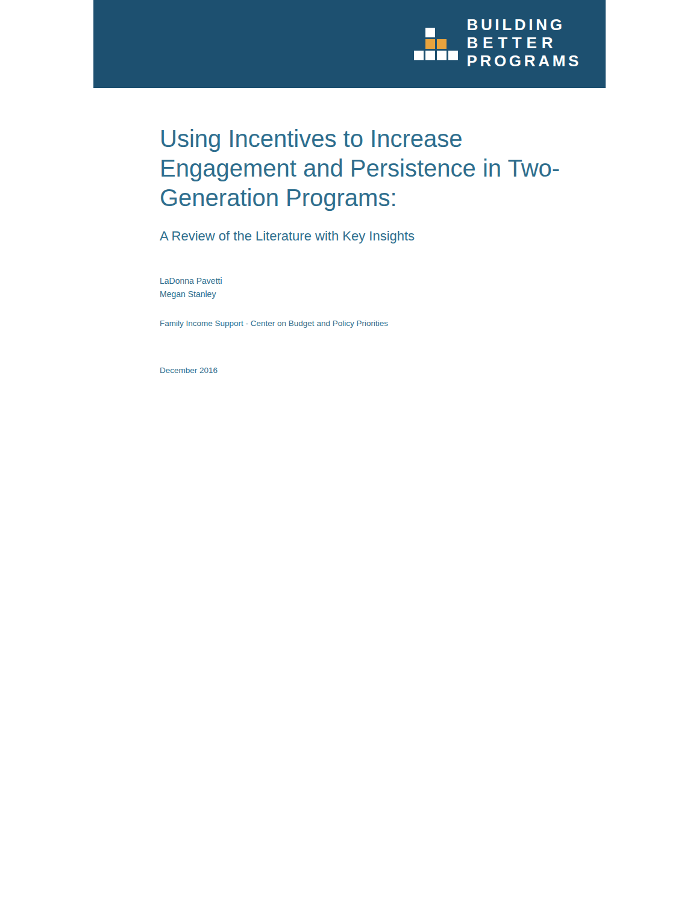Building
Better
Programs
Using Incentives to Increase Engagement and Persistence in Two-Generation Programs:
A Review of the Literature with Key Insights
LaDonna Pavetti
Megan Stanley
Family Income Support - Center on Budget and Policy Priorities
December 2016